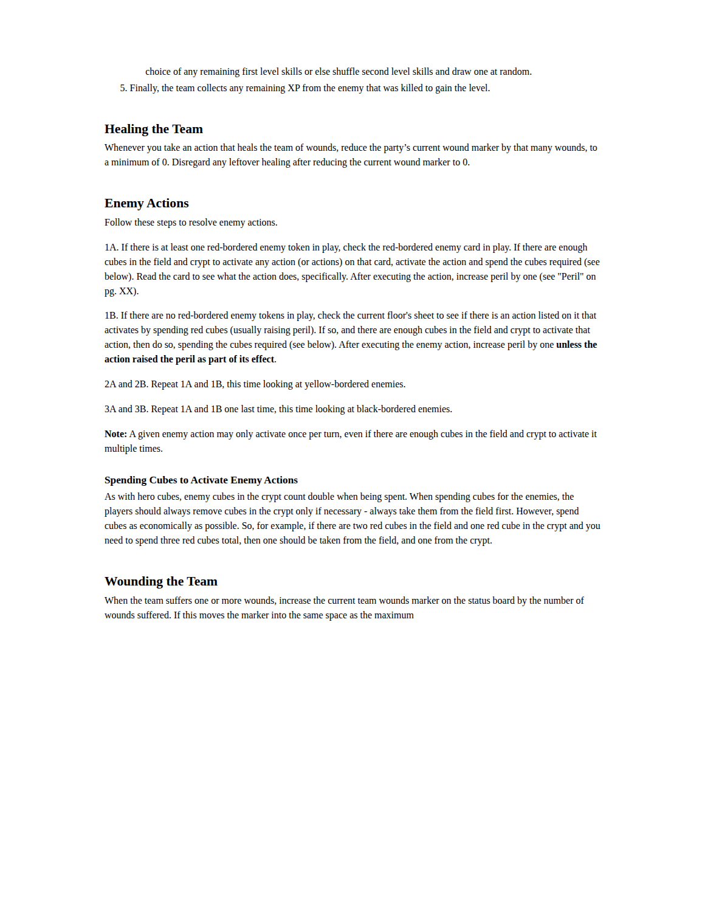choice of any remaining first level skills or else shuffle second level skills and draw one at random.
Finally, the team collects any remaining XP from the enemy that was killed to gain the level.
Healing the Team
Whenever you take an action that heals the team of wounds, reduce the party’s current wound marker by that many wounds, to a minimum of 0. Disregard any leftover healing after reducing the current wound marker to 0.
Enemy Actions
Follow these steps to resolve enemy actions.
1A. If there is at least one red-bordered enemy token in play, check the red-bordered enemy card in play. If there are enough cubes in the field and crypt to activate any action (or actions) on that card, activate the action and spend the cubes required (see below). Read the card to see what the action does, specifically. After executing the action, increase peril by one (see "Peril" on pg. XX).
1B. If there are no red-bordered enemy tokens in play, check the current floor's sheet to see if there is an action listed on it that activates by spending red cubes (usually raising peril). If so, and there are enough cubes in the field and crypt to activate that action, then do so, spending the cubes required (see below). After executing the enemy action, increase peril by one unless the action raised the peril as part of its effect.
2A and 2B. Repeat 1A and 1B, this time looking at yellow-bordered enemies.
3A and 3B. Repeat 1A and 1B one last time, this time looking at black-bordered enemies.
Note: A given enemy action may only activate once per turn, even if there are enough cubes in the field and crypt to activate it multiple times.
Spending Cubes to Activate Enemy Actions
As with hero cubes, enemy cubes in the crypt count double when being spent. When spending cubes for the enemies, the players should always remove cubes in the crypt only if necessary - always take them from the field first. However, spend cubes as economically as possible. So, for example, if there are two red cubes in the field and one red cube in the crypt and you need to spend three red cubes total, then one should be taken from the field, and one from the crypt.
Wounding the Team
When the team suffers one or more wounds, increase the current team wounds marker on the status board by the number of wounds suffered. If this moves the marker into the same space as the maximum